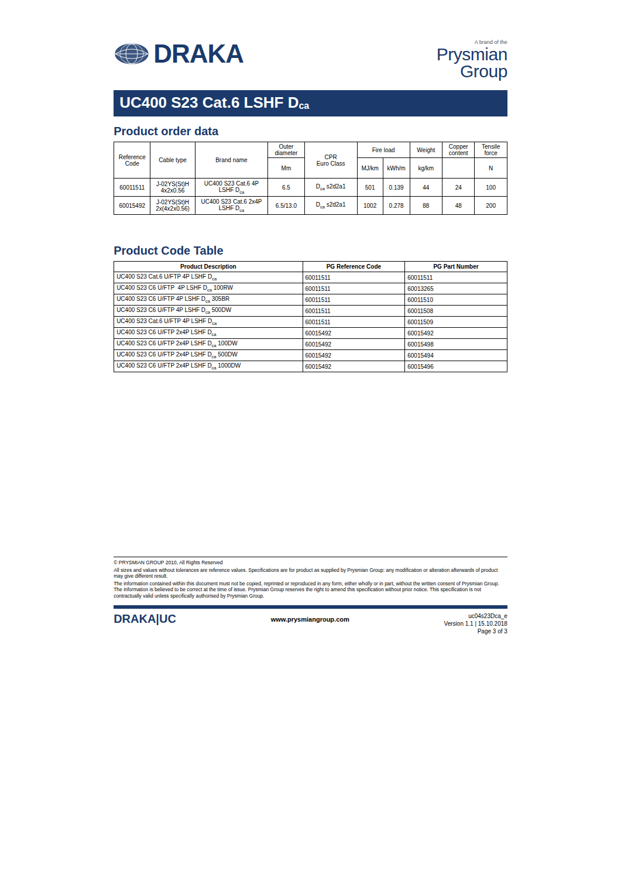DRAKA
A brand of the
Prysmian
Group
UC400 S23 Cat.6 LSHF Dca
Product order data
| Reference Code | Cable type | Brand name | Outer diameter | CPR Euro Class | Fire load | Weight | Copper content | Tensile force |
| --- | --- | --- | --- | --- | --- | --- | --- | --- |
| Mm | MJ/km | kWh/m | kg/km | | N |
| 60011511 | J-02YS(St)H 4x2x0.56 | UC400 S23 Cat.6 4P LSHF D ca | 6.5 | D ca s2d2a1 | 501 | 0.139 | 44 | 24 | 100 |
| 60015492 | J-02YS(St)H 2x(4x2x0.56) | UC400 S23 Cat.6 2x4P LSHF D ca | 6.5/13.0 | D ca s2d2a1 | 1002 | 0.278 | 88 | 48 | 200 |
Product Code Table
| Product Description | PG Reference Code | PG Part Number |
| --- | --- | --- |
| UC400 S23 Cat.6 U/FTP 4P LSHF D ca | 60011511 | 60011511 |
| UC400 S23 C6 U/FTP 4P LSHF D ca 100RW | 60011511 | 60013265 |
| UC400 S23 C6 U/FTP 4P LSHF D ca 305BR | 60011511 | 60011510 |
| UC400 S23 C6 U/FTP 4P LSHF D ca 500DW | 60011511 | 60011508 |
| UC400 S23 Cat.6 U/FTP 4P LSHF D ca | 60011511 | 60011509 |
| UC400 S23 C6 U/FTP 2x4P LSHF D ca | 60015492 | 60015492 |
| UC400 S23 C6 U/FTP 2x4P LSHF D ca 100DW | 60015492 | 60015498 |
| UC400 S23 C6 U/FTP 2x4P LSHF D ca 500DW | 60015492 | 60015494 |
| UC400 S23 C6 U/FTP 2x4P LSHF D ca 1000DW | 60015492 | 60015496 |
© PRYSMIAN GROUP 2010, All Rights Reserved
All sizes and values without tolerances are reference values. Specifications are for product as supplied by Prysmian Group: any modification or alteration afterwards of product may give different result.
The information contained within this document must not be copied, reprinted or reproduced in any form, either wholly or in part, without the written consent of Prysmian Group. The information is believed to be correct at the time of issue. Prysmian Group reserves the right to amend this specification without prior notice. This specification is not contractually valid unless specifically authorised by Prysmian Group.
DRAKA|UC
www.prysmiangroup.com
uc04s23Dca_e
Version 1.1 | 15.10.2018
Page 3 of 3